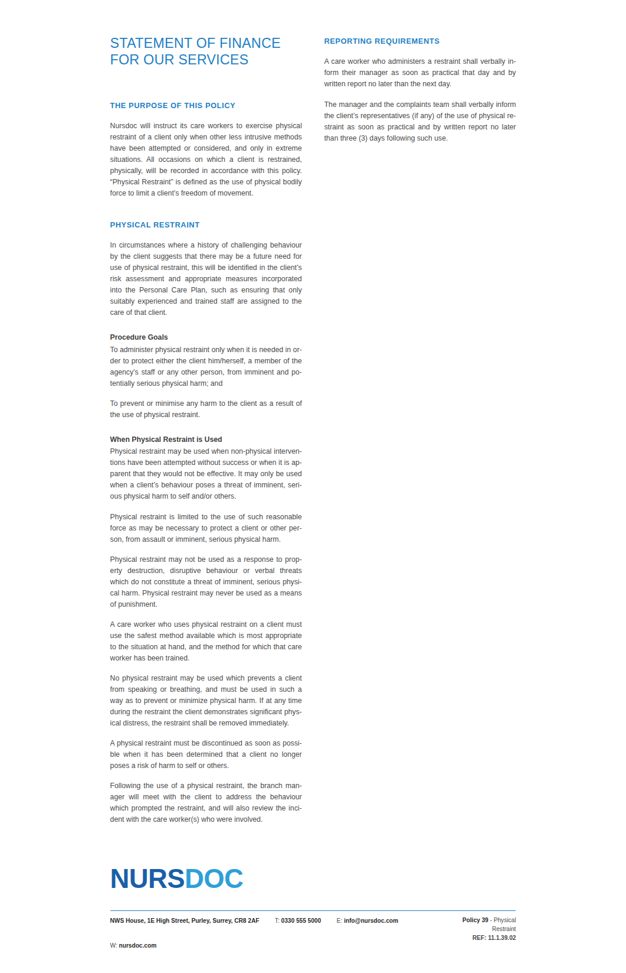Statement of Finance for our Services
The purpose of this policy
Nursdoc will instruct its care workers to exercise physical restraint of a client only when other less intrusive methods have been attempted or considered, and only in extreme situations. All occasions on which a client is restrained, physically, will be recorded in accordance with this policy. “Physical Restraint” is defined as the use of physical bodily force to limit a client’s freedom of movement.
Physical Restraint
In circumstances where a history of challenging behaviour by the client suggests that there may be a future need for use of physical restraint, this will be identified in the client’s risk assessment and appropriate measures incorporated into the Personal Care Plan, such as ensuring that only suitably experienced and trained staff are assigned to the care of that client.
Procedure Goals
To administer physical restraint only when it is needed in order to protect either the client him/herself, a member of the agency’s staff or any other person, from imminent and potentially serious physical harm; and
To prevent or minimise any harm to the client as a result of the use of physical restraint.
When Physical Restraint is Used
Physical restraint may be used when non-physical interventions have been attempted without success or when it is apparent that they would not be effective. It may only be used when a client’s behaviour poses a threat of imminent, serious physical harm to self and/or others.
Physical restraint is limited to the use of such reasonable force as may be necessary to protect a client or other person, from assault or imminent, serious physical harm.
Physical restraint may not be used as a response to property destruction, disruptive behaviour or verbal threats which do not constitute a threat of imminent, serious physical harm. Physical restraint may never be used as a means of punishment.
A care worker who uses physical restraint on a client must use the safest method available which is most appropriate to the situation at hand, and the method for which that care worker has been trained.
No physical restraint may be used which prevents a client from speaking or breathing, and must be used in such a way as to prevent or minimize physical harm. If at any time during the restraint the client demonstrates significant physical distress, the restraint shall be removed immediately.
A physical restraint must be discontinued as soon as possible when it has been determined that a client no longer poses a risk of harm to self or others.
Following the use of a physical restraint, the branch manager will meet with the client to address the behaviour which prompted the restraint, and will also review the incident with the care worker(s) who were involved.
Reporting Requirements
A care worker who administers a restraint shall verbally inform their manager as soon as practical that day and by written report no later than the next day.
The manager and the complaints team shall verbally inform the client’s representatives (if any) of the use of physical restraint as soon as practical and by written report no later than three (3) days following such use.
NURS DOC
NWS House, 1E High Street, Purley, Surrey, CR8 2AF T: 0330 555 5000 E: info@nursdoc.com W: nursdoc.com
Policy 39 - Physical Restraint
REF: 11.1.39.02